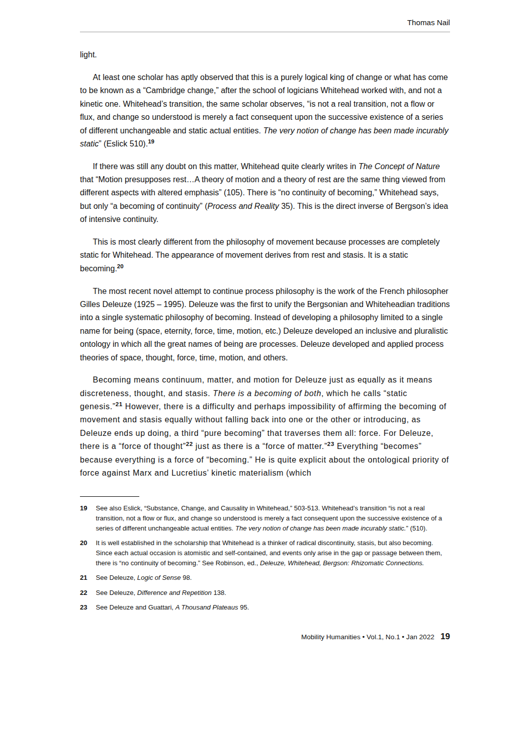Thomas Nail
light.
At least one scholar has aptly observed that this is a purely logical king of change or what has come to be known as a “Cambridge change,” after the school of logicians Whitehead worked with, and not a kinetic one. Whitehead’s transition, the same scholar observes, “is not a real transition, not a flow or flux, and change so understood is merely a fact consequent upon the successive existence of a series of different unchangeable and static actual entities. The very notion of change has been made incurably static” (Eslick 510).19
If there was still any doubt on this matter, Whitehead quite clearly writes in The Concept of Nature that “Motion presupposes rest…A theory of motion and a theory of rest are the same thing viewed from different aspects with altered emphasis” (105). There is “no continuity of becoming,” Whitehead says, but only “a becoming of continuity” (Process and Reality 35). This is the direct inverse of Bergson’s idea of intensive continuity.
This is most clearly different from the philosophy of movement because processes are completely static for Whitehead. The appearance of movement derives from rest and stasis. It is a static becoming.20
The most recent novel attempt to continue process philosophy is the work of the French philosopher Gilles Deleuze (1925 – 1995). Deleuze was the first to unify the Bergsonian and Whiteheadian traditions into a single systematic philosophy of becoming. Instead of developing a philosophy limited to a single name for being (space, eternity, force, time, motion, etc.) Deleuze developed an inclusive and pluralistic ontology in which all the great names of being are processes. Deleuze developed and applied process theories of space, thought, force, time, motion, and others.
Becoming means continuum, matter, and motion for Deleuze just as equally as it means discreteness, thought, and stasis. There is a becoming of both, which he calls “static genesis.”21 However, there is a difficulty and perhaps impossibility of affirming the becoming of movement and stasis equally without falling back into one or the other or introducing, as Deleuze ends up doing, a third “pure becoming” that traverses them all: force. For Deleuze, there is a “force of thought”22 just as there is a “force of matter.”23 Everything “becomes” because everything is a force of “becoming.” He is quite explicit about the ontological priority of force against Marx and Lucretius’ kinetic materialism (which
19 See also Eslick, “Substance, Change, and Causality in Whitehead,” 503-513. Whitehead’s transition “is not a real transition, not a flow or flux, and change so understood is merely a fact consequent upon the successive existence of a series of different unchangeable actual entities. The very notion of change has been made incurably static.” (510).
20 It is well established in the scholarship that Whitehead is a thinker of radical discontinuity, stasis, but also becoming. Since each actual occasion is atomistic and self-contained, and events only arise in the gap or passage between them, there is “no continuity of becoming.” See Robinson, ed., Deleuze, Whitehead, Bergson: Rhizomatic Connections.
21 See Deleuze, Logic of Sense 98.
22 See Deleuze, Difference and Repetition 138.
23 See Deleuze and Guattari, A Thousand Plateaus 95.
Mobility Humanities • Vol.1, No.1 • Jan 2022 19